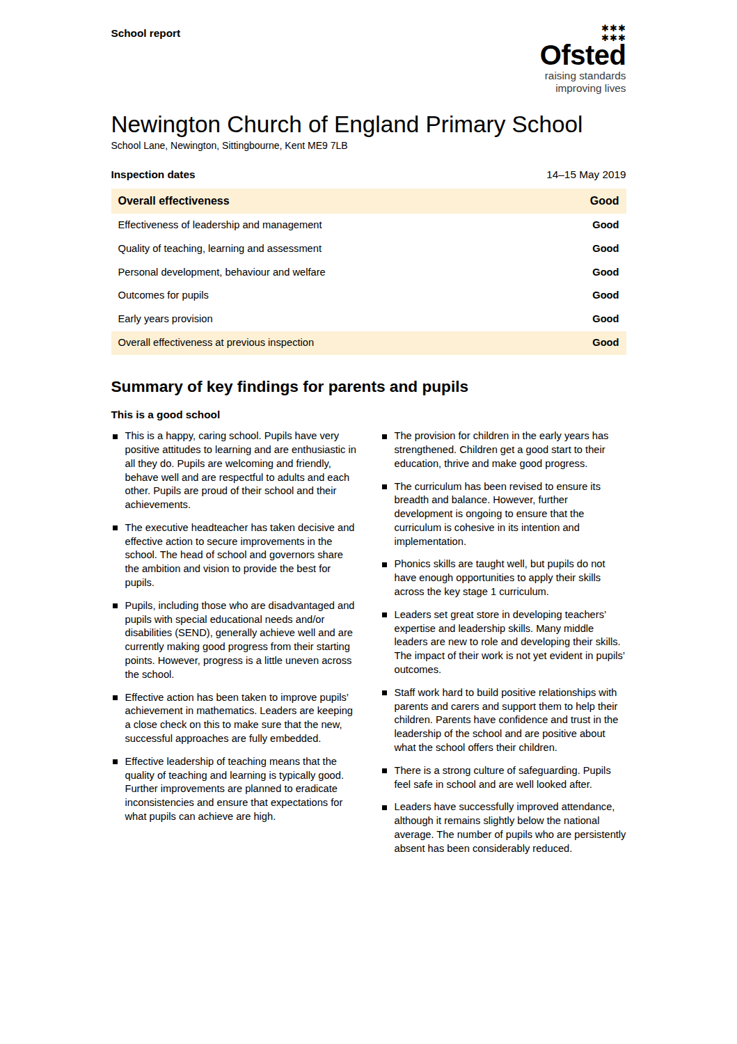School report
✱✱✱
✱✱✱
Ofsted
raising standards
improving lives
Newington Church of England Primary School
School Lane, Newington, Sittingbourne, Kent ME9 7LB
Inspection dates 14–15 May 2019
| Overall effectiveness | Good |
| Effectiveness of leadership and management | Good |
| Quality of teaching, learning and assessment | Good |
| Personal development, behaviour and welfare | Good |
| Outcomes for pupils | Good |
| Early years provision | Good |
| Overall effectiveness at previous inspection | Good |
Summary of key findings for parents and pupils
This is a good school
This is a happy, caring school. Pupils have very positive attitudes to learning and are enthusiastic in all they do. Pupils are welcoming and friendly, behave well and are respectful to adults and each other. Pupils are proud of their school and their achievements.
The executive headteacher has taken decisive and effective action to secure improvements in the school. The head of school and governors share the ambition and vision to provide the best for pupils.
Pupils, including those who are disadvantaged and pupils with special educational needs and/or disabilities (SEND), generally achieve well and are currently making good progress from their starting points. However, progress is a little uneven across the school.
Effective action has been taken to improve pupils’ achievement in mathematics. Leaders are keeping a close check on this to make sure that the new, successful approaches are fully embedded.
Effective leadership of teaching means that the quality of teaching and learning is typically good. Further improvements are planned to eradicate inconsistencies and ensure that expectations for what pupils can achieve are high.
The provision for children in the early years has strengthened. Children get a good start to their education, thrive and make good progress.
The curriculum has been revised to ensure its breadth and balance. However, further development is ongoing to ensure that the curriculum is cohesive in its intention and implementation.
Phonics skills are taught well, but pupils do not have enough opportunities to apply their skills across the key stage 1 curriculum.
Leaders set great store in developing teachers’ expertise and leadership skills. Many middle leaders are new to role and developing their skills. The impact of their work is not yet evident in pupils’ outcomes.
Staff work hard to build positive relationships with parents and carers and support them to help their children. Parents have confidence and trust in the leadership of the school and are positive about what the school offers their children.
There is a strong culture of safeguarding. Pupils feel safe in school and are well looked after.
Leaders have successfully improved attendance, although it remains slightly below the national average. The number of pupils who are persistently absent has been considerably reduced.